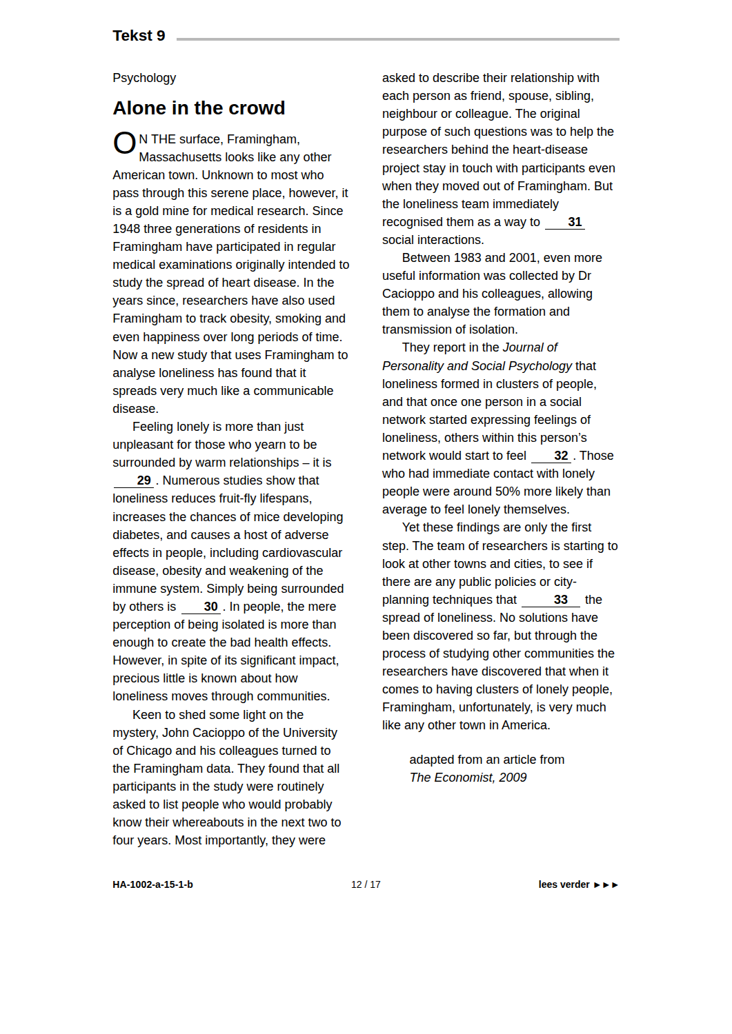Tekst 9
Psychology
Alone in the crowd
ON THE surface, Framingham, Massachusetts looks like any other American town. Unknown to most who pass through this serene place, however, it is a gold mine for medical research. Since 1948 three generations of residents in Framingham have participated in regular medical examinations originally intended to study the spread of heart disease. In the years since, researchers have also used Framingham to track obesity, smoking and even happiness over long periods of time. Now a new study that uses Framingham to analyse loneliness has found that it spreads very much like a communicable disease.
Feeling lonely is more than just unpleasant for those who yearn to be surrounded by warm relationships – it is 29. Numerous studies show that loneliness reduces fruit-fly lifespans, increases the chances of mice developing diabetes, and causes a host of adverse effects in people, including cardiovascular disease, obesity and weakening of the immune system. Simply being surrounded by others is 30. In people, the mere perception of being isolated is more than enough to create the bad health effects. However, in spite of its significant impact, precious little is known about how loneliness moves through communities.
Keen to shed some light on the mystery, John Cacioppo of the University of Chicago and his colleagues turned to the Framingham data. They found that all participants in the study were routinely asked to list people who would probably know their whereabouts in the next two to four years. Most importantly, they were asked to describe their relationship with each person as friend, spouse, sibling, neighbour or colleague. The original purpose of such questions was to help the researchers behind the heart-disease project stay in touch with participants even when they moved out of Framingham. But the loneliness team immediately recognised them as a way to 31 social interactions.
Between 1983 and 2001, even more useful information was collected by Dr Cacioppo and his colleagues, allowing them to analyse the formation and transmission of isolation.
They report in the Journal of Personality and Social Psychology that loneliness formed in clusters of people, and that once one person in a social network started expressing feelings of loneliness, others within this person’s network would start to feel 32. Those who had immediate contact with lonely people were around 50% more likely than average to feel lonely themselves.
Yet these findings are only the first step. The team of researchers is starting to look at other towns and cities, to see if there are any public policies or city-planning techniques that 33 the spread of loneliness. No solutions have been discovered so far, but through the process of studying other communities the researchers have discovered that when it comes to having clusters of lonely people, Framingham, unfortunately, is very much like any other town in America.
adapted from an article from
The Economist, 2009
HA-1002-a-15-1-b
12 / 17
lees verder ►►►